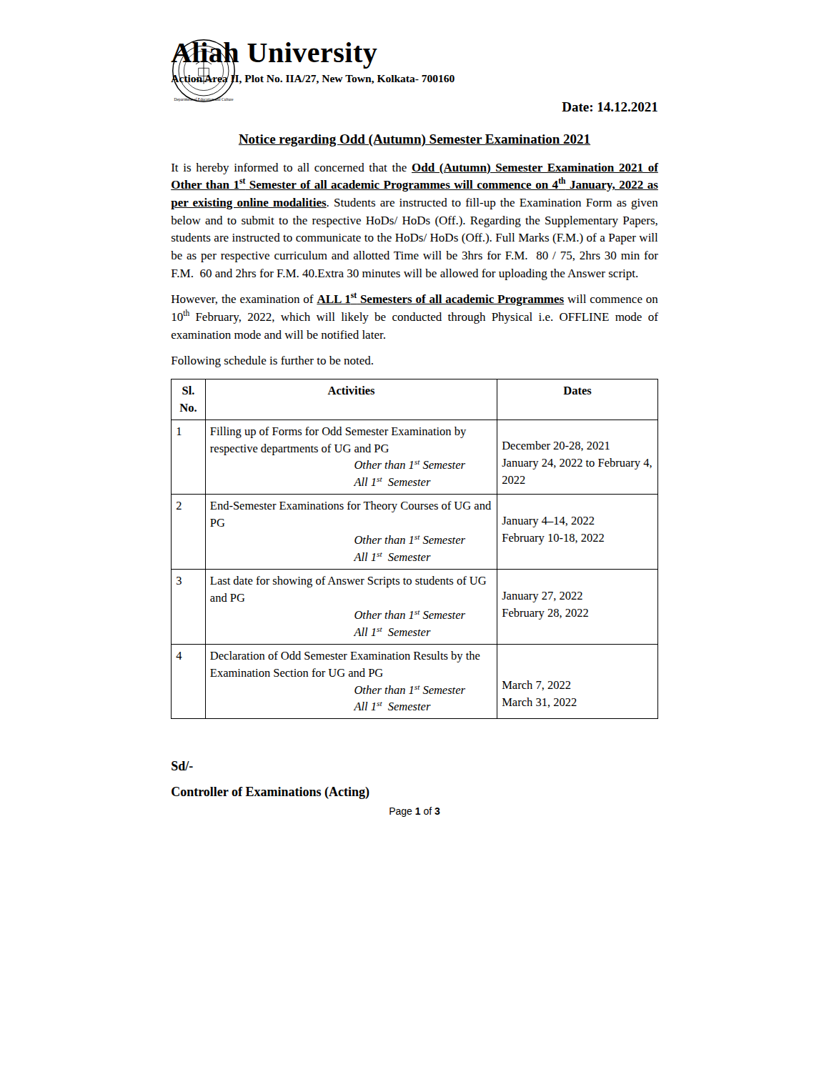Department of Education and Culture
Aliah University
Action Area II, Plot No. IIA/27, New Town, Kolkata- 700160
Date: 14.12.2021
Notice regarding Odd (Autumn) Semester Examination 2021
It is hereby informed to all concerned that the Odd (Autumn) Semester Examination 2021 of Other than 1st Semester of all academic Programmes will commence on 4th January, 2022 as per existing online modalities. Students are instructed to fill-up the Examination Form as given below and to submit to the respective HoDs/ HoDs (Off.). Regarding the Supplementary Papers, students are instructed to communicate to the HoDs/ HoDs (Off.). Full Marks (F.M.) of a Paper will be as per respective curriculum and allotted Time will be 3hrs for F.M. 80 / 75, 2hrs 30 min for F.M. 60 and 2hrs for F.M. 40.Extra 30 minutes will be allowed for uploading the Answer script.
However, the examination of ALL 1st Semesters of all academic Programmes will commence on 10th February, 2022, which will likely be conducted through Physical i.e. OFFLINE mode of examination mode and will be notified later.
Following schedule is further to be noted.
| Sl. No. | Activities | Dates |
| --- | --- | --- |
| 1 | Filling up of Forms for Odd Semester Examination by respective departments of UG and PG Other than 1 st Semester All 1 st Semester | December 20-28, 2021 January 24, 2022 to February 4, 2022 |
| 2 | End-Semester Examinations for Theory Courses of UG and PG Other than 1 st Semester All 1 st Semester | January 4–14, 2022 February 10-18, 2022 |
| 3 | Last date for showing of Answer Scripts to students of UG and PG Other than 1 st Semester All 1 st Semester | January 27, 2022 February 28, 2022 |
| 4 | Declaration of Odd Semester Examination Results by the Examination Section for UG and PG Other than 1 st Semester All 1 st Semester | March 7, 2022 March 31, 2022 |
Sd/-
Controller of Examinations (Acting)
Page 1 of 3